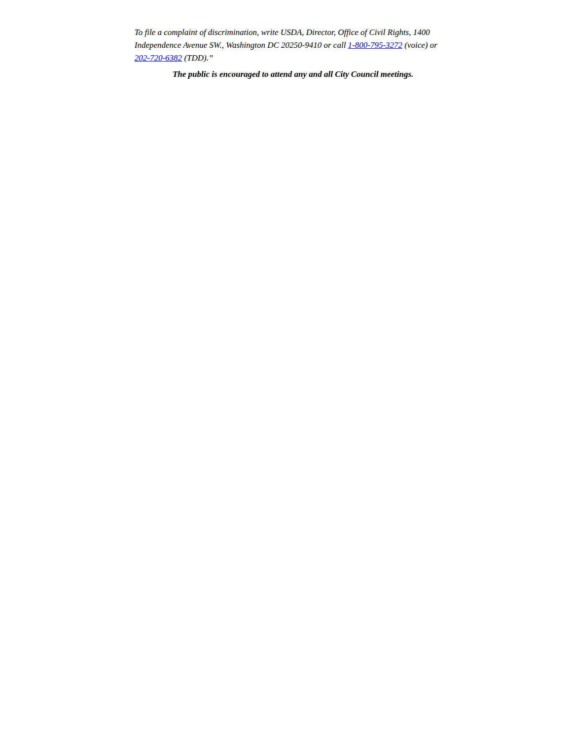To file a complaint of discrimination, write USDA, Director, Office of Civil Rights, 1400 Independence Avenue SW., Washington DC 20250-9410 or call 1-800-795-3272 (voice) or 202-720-6382 (TDD).”
The public is encouraged to attend any and all City Council meetings.